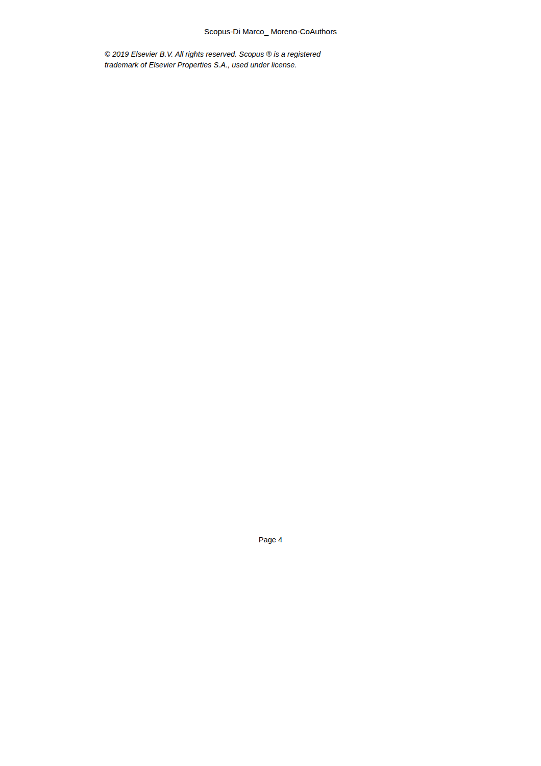Scopus-Di Marco_ Moreno-CoAuthors
© 2019 Elsevier B.V. All rights reserved. Scopus ® is a registered trademark of Elsevier Properties S.A., used under license.
Page 4